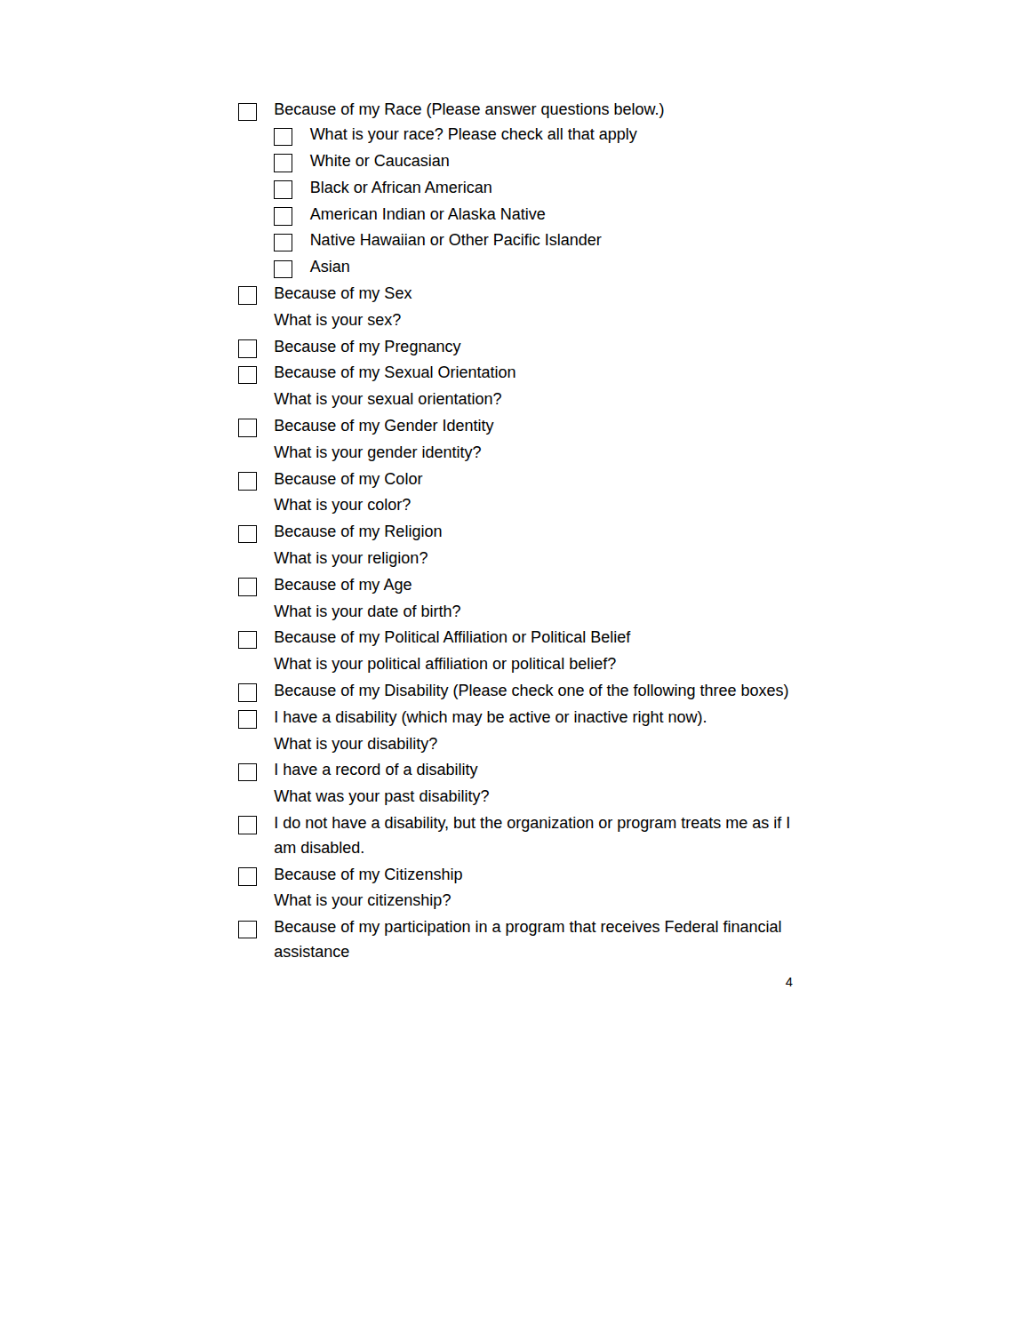Because of my Race (Please answer questions below.)
What is your race? Please check all that apply
White or Caucasian
Black or African American
American Indian or Alaska Native
Native Hawaiian or Other Pacific Islander
Asian
Because of my Sex
What is your sex?
Because of my Pregnancy
Because of my Sexual Orientation
What is your sexual orientation?
Because of my Gender Identity
What is your gender identity?
Because of my Color
What is your color?
Because of my Religion
What is your religion?
Because of my Age
What is your date of birth?
Because of my Political Affiliation or Political Belief
What is your political affiliation or political belief?
Because of my Disability (Please check one of the following three boxes)
I have a disability (which may be active or inactive right now).
What is your disability?
I have a record of a disability
What was your past disability?
I do not have a disability, but the organization or program treats me as if I am disabled.
Because of my Citizenship
What is your citizenship?
Because of my participation in a program that receives Federal financial assistance
4